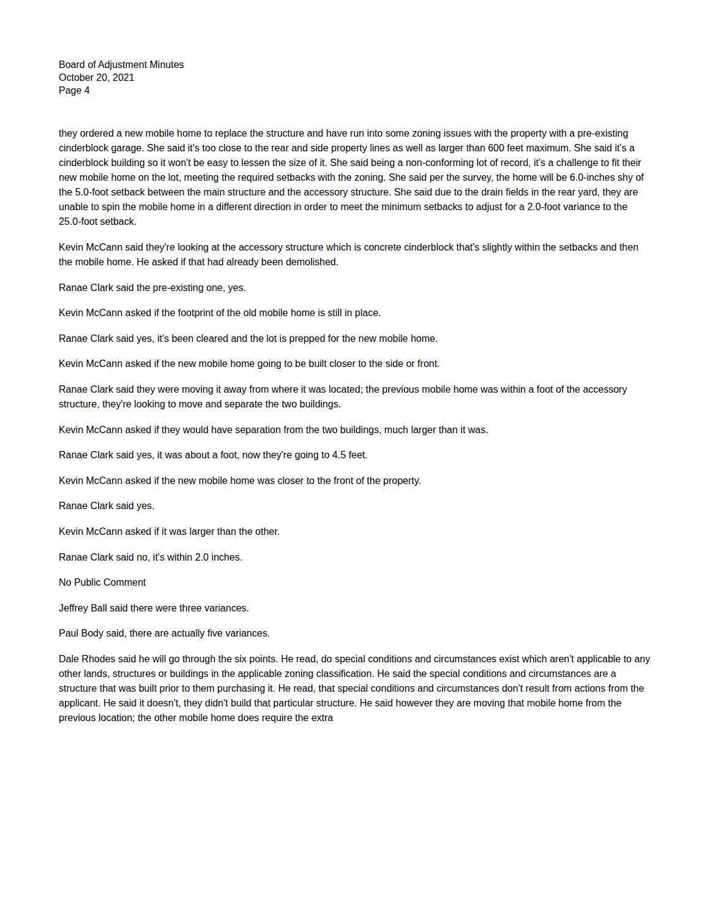Board of Adjustment Minutes
October 20, 2021
Page 4
they ordered a new mobile home to replace the structure and have run into some zoning issues with the property with a pre-existing cinderblock garage. She said it's too close to the rear and side property lines as well as larger than 600 feet maximum. She said it's a cinderblock building so it won't be easy to lessen the size of it. She said being a non-conforming lot of record, it's a challenge to fit their new mobile home on the lot, meeting the required setbacks with the zoning. She said per the survey, the home will be 6.0-inches shy of the 5.0-foot setback between the main structure and the accessory structure. She said due to the drain fields in the rear yard, they are unable to spin the mobile home in a different direction in order to meet the minimum setbacks to adjust for a 2.0-foot variance to the 25.0-foot setback.
Kevin McCann said they're looking at the accessory structure which is concrete cinderblock that's slightly within the setbacks and then the mobile home. He asked if that had already been demolished.
Ranae Clark said the pre-existing one, yes.
Kevin McCann asked if the footprint of the old mobile home is still in place.
Ranae Clark said yes, it's been cleared and the lot is prepped for the new mobile home.
Kevin McCann asked if the new mobile home going to be built closer to the side or front.
Ranae Clark said they were moving it away from where it was located; the previous mobile home was within a foot of the accessory structure, they're looking to move and separate the two buildings.
Kevin McCann asked if they would have separation from the two buildings, much larger than it was.
Ranae Clark said yes, it was about a foot, now they're going to 4.5 feet.
Kevin McCann asked if the new mobile home was closer to the front of the property.
Ranae Clark said yes.
Kevin McCann asked if it was larger than the other.
Ranae Clark said no, it's within 2.0 inches.
No Public Comment
Jeffrey Ball said there were three variances.
Paul Body said, there are actually five variances.
Dale Rhodes said he will go through the six points. He read, do special conditions and circumstances exist which aren't applicable to any other lands, structures or buildings in the applicable zoning classification. He said the special conditions and circumstances are a structure that was built prior to them purchasing it. He read, that special conditions and circumstances don't result from actions from the applicant. He said it doesn't, they didn't build that particular structure. He said however they are moving that mobile home from the previous location; the other mobile home does require the extra